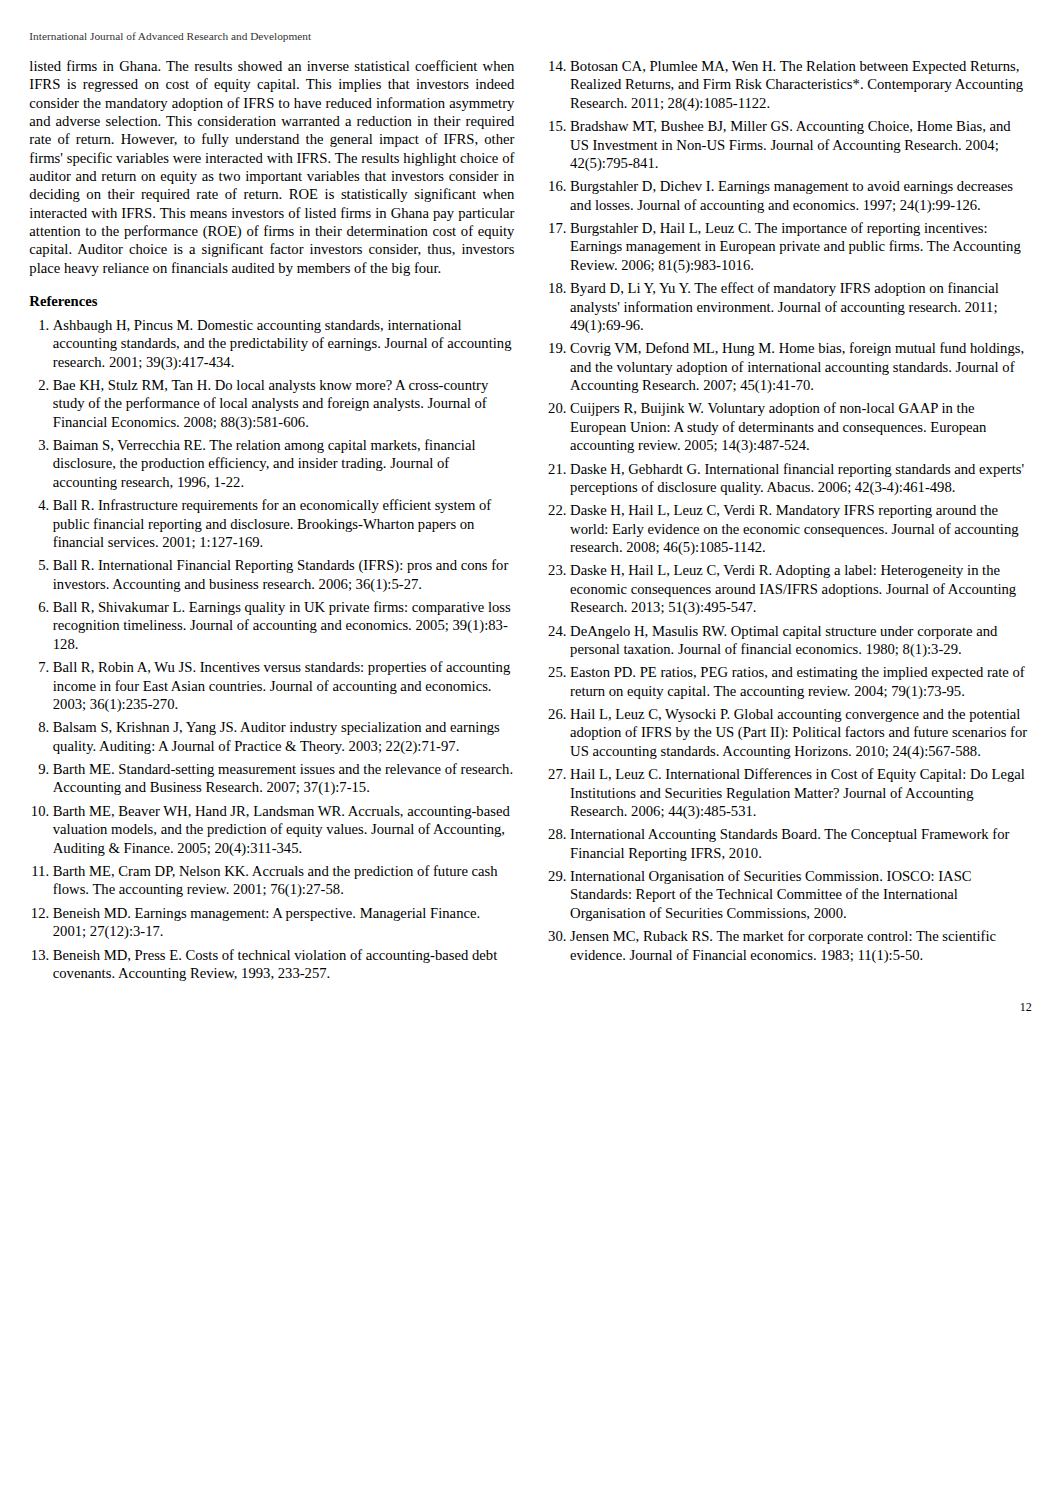International Journal of Advanced Research and Development
listed firms in Ghana. The results showed an inverse statistical coefficient when IFRS is regressed on cost of equity capital. This implies that investors indeed consider the mandatory adoption of IFRS to have reduced information asymmetry and adverse selection. This consideration warranted a reduction in their required rate of return. However, to fully understand the general impact of IFRS, other firms' specific variables were interacted with IFRS. The results highlight choice of auditor and return on equity as two important variables that investors consider in deciding on their required rate of return. ROE is statistically significant when interacted with IFRS. This means investors of listed firms in Ghana pay particular attention to the performance (ROE) of firms in their determination cost of equity capital. Auditor choice is a significant factor investors consider, thus, investors place heavy reliance on financials audited by members of the big four.
References
Ashbaugh H, Pincus M. Domestic accounting standards, international accounting standards, and the predictability of earnings. Journal of accounting research. 2001; 39(3):417-434.
Bae KH, Stulz RM, Tan H. Do local analysts know more? A cross-country study of the performance of local analysts and foreign analysts. Journal of Financial Economics. 2008; 88(3):581-606.
Baiman S, Verrecchia RE. The relation among capital markets, financial disclosure, the production efficiency, and insider trading. Journal of accounting research, 1996, 1-22.
Ball R. Infrastructure requirements for an economically efficient system of public financial reporting and disclosure. Brookings-Wharton papers on financial services. 2001; 1:127-169.
Ball R. International Financial Reporting Standards (IFRS): pros and cons for investors. Accounting and business research. 2006; 36(1):5-27.
Ball R, Shivakumar L. Earnings quality in UK private firms: comparative loss recognition timeliness. Journal of accounting and economics. 2005; 39(1):83-128.
Ball R, Robin A, Wu JS. Incentives versus standards: properties of accounting income in four East Asian countries. Journal of accounting and economics. 2003; 36(1):235-270.
Balsam S, Krishnan J, Yang JS. Auditor industry specialization and earnings quality. Auditing: A Journal of Practice & Theory. 2003; 22(2):71-97.
Barth ME. Standard-setting measurement issues and the relevance of research. Accounting and Business Research. 2007; 37(1):7-15.
Barth ME, Beaver WH, Hand JR, Landsman WR. Accruals, accounting-based valuation models, and the prediction of equity values. Journal of Accounting, Auditing & Finance. 2005; 20(4):311-345.
Barth ME, Cram DP, Nelson KK. Accruals and the prediction of future cash flows. The accounting review. 2001; 76(1):27-58.
Beneish MD. Earnings management: A perspective. Managerial Finance. 2001; 27(12):3-17.
Beneish MD, Press E. Costs of technical violation of accounting-based debt covenants. Accounting Review, 1993, 233-257.
Botosan CA, Plumlee MA, Wen H. The Relation between Expected Returns, Realized Returns, and Firm Risk Characteristics*. Contemporary Accounting Research. 2011; 28(4):1085-1122.
Bradshaw MT, Bushee BJ, Miller GS. Accounting Choice, Home Bias, and US Investment in Non-US Firms. Journal of Accounting Research. 2004; 42(5):795-841.
Burgstahler D, Dichev I. Earnings management to avoid earnings decreases and losses. Journal of accounting and economics. 1997; 24(1):99-126.
Burgstahler D, Hail L, Leuz C. The importance of reporting incentives: Earnings management in European private and public firms. The Accounting Review. 2006; 81(5):983-1016.
Byard D, Li Y, Yu Y. The effect of mandatory IFRS adoption on financial analysts' information environment. Journal of accounting research. 2011; 49(1):69-96.
Covrig VM, Defond ML, Hung M. Home bias, foreign mutual fund holdings, and the voluntary adoption of international accounting standards. Journal of Accounting Research. 2007; 45(1):41-70.
Cuijpers R, Buijink W. Voluntary adoption of non-local GAAP in the European Union: A study of determinants and consequences. European accounting review. 2005; 14(3):487-524.
Daske H, Gebhardt G. International financial reporting standards and experts' perceptions of disclosure quality. Abacus. 2006; 42(3-4):461-498.
Daske H, Hail L, Leuz C, Verdi R. Mandatory IFRS reporting around the world: Early evidence on the economic consequences. Journal of accounting research. 2008; 46(5):1085-1142.
Daske H, Hail L, Leuz C, Verdi R. Adopting a label: Heterogeneity in the economic consequences around IAS/IFRS adoptions. Journal of Accounting Research. 2013; 51(3):495-547.
DeAngelo H, Masulis RW. Optimal capital structure under corporate and personal taxation. Journal of financial economics. 1980; 8(1):3-29.
Easton PD. PE ratios, PEG ratios, and estimating the implied expected rate of return on equity capital. The accounting review. 2004; 79(1):73-95.
Hail L, Leuz C, Wysocki P. Global accounting convergence and the potential adoption of IFRS by the US (Part II): Political factors and future scenarios for US accounting standards. Accounting Horizons. 2010; 24(4):567-588.
Hail L, Leuz C. International Differences in Cost of Equity Capital: Do Legal Institutions and Securities Regulation Matter? Journal of Accounting Research. 2006; 44(3):485-531.
International Accounting Standards Board. The Conceptual Framework for Financial Reporting IFRS, 2010.
International Organisation of Securities Commission. IOSCO: IASC Standards: Report of the Technical Committee of the International Organisation of Securities Commissions, 2000.
Jensen MC, Ruback RS. The market for corporate control: The scientific evidence. Journal of Financial economics. 1983; 11(1):5-50.
12